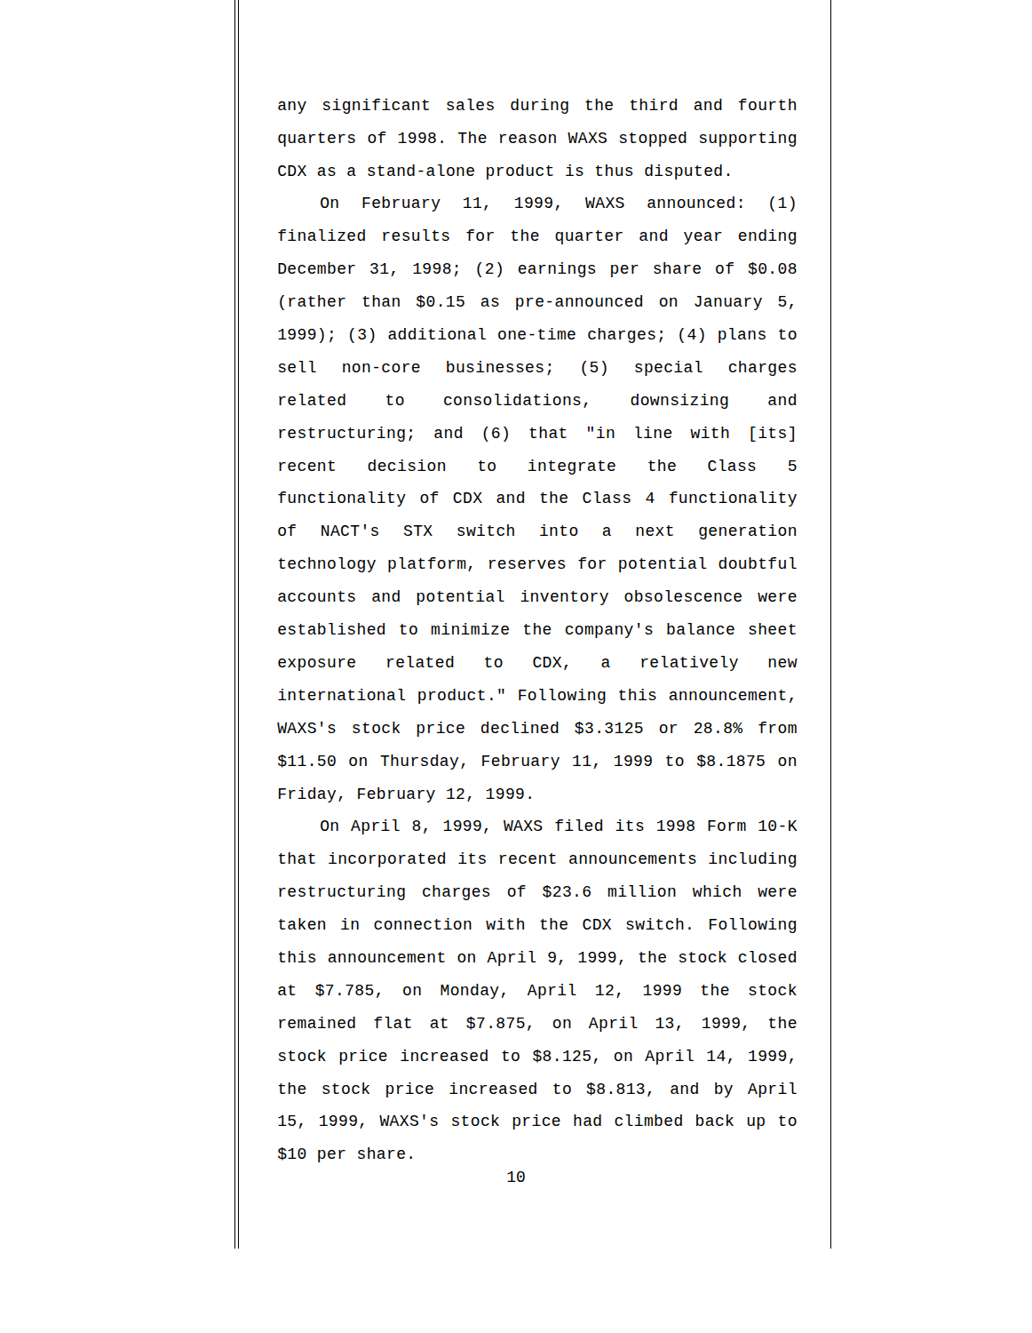any significant sales during the third and fourth quarters of 1998. The reason WAXS stopped supporting CDX as a stand-alone product is thus disputed.
On February 11, 1999, WAXS announced: (1) finalized results for the quarter and year ending December 31, 1998; (2) earnings per share of $0.08 (rather than $0.15 as pre-announced on January 5, 1999); (3) additional one-time charges; (4) plans to sell non-core businesses; (5) special charges related to consolidations, downsizing and restructuring; and (6) that "in line with [its] recent decision to integrate the Class 5 functionality of CDX and the Class 4 functionality of NACT's STX switch into a next generation technology platform, reserves for potential doubtful accounts and potential inventory obsolescence were established to minimize the company's balance sheet exposure related to CDX, a relatively new international product." Following this announcement, WAXS's stock price declined $3.3125 or 28.8% from $11.50 on Thursday, February 11, 1999 to $8.1875 on Friday, February 12, 1999.
On April 8, 1999, WAXS filed its 1998 Form 10-K that incorporated its recent announcements including restructuring charges of $23.6 million which were taken in connection with the CDX switch. Following this announcement on April 9, 1999, the stock closed at $7.785, on Monday, April 12, 1999 the stock remained flat at $7.875, on April 13, 1999, the stock price increased to $8.125, on April 14, 1999, the stock price increased to $8.813, and by April 15, 1999, WAXS's stock price had climbed back up to $10 per share.
10